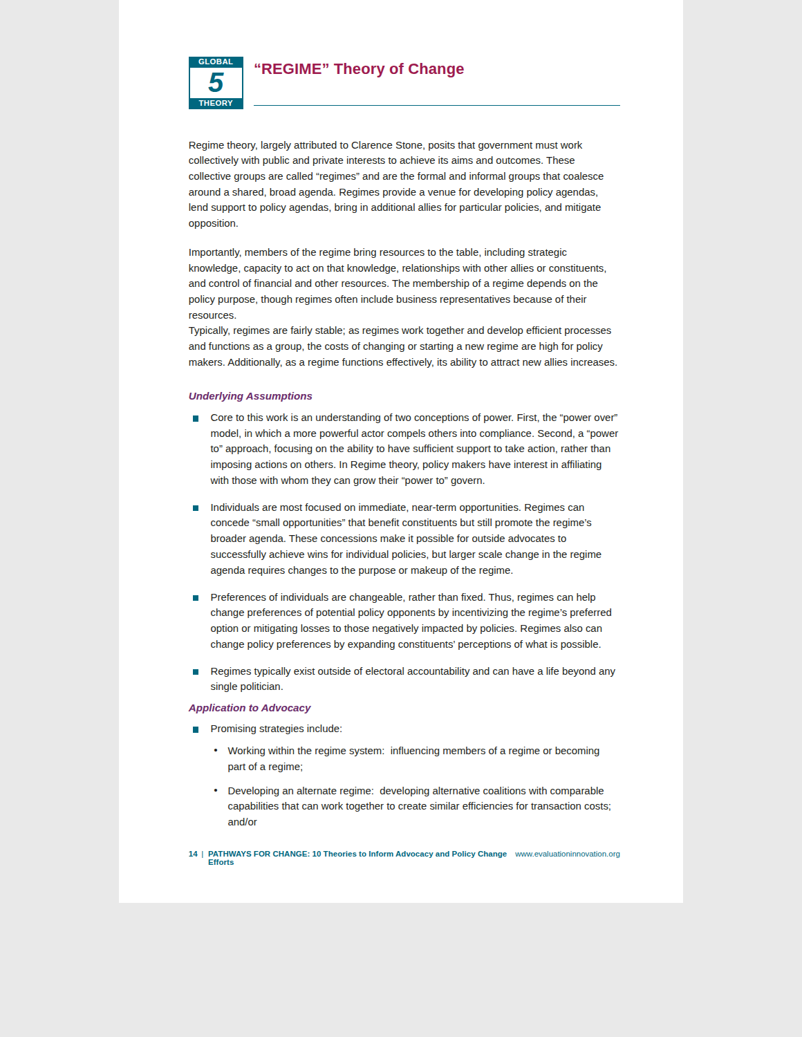GLOBAL
5
THEORY
“REGIME” Theory of Change
Regime theory, largely attributed to Clarence Stone, posits that government must work collectively with public and private interests to achieve its aims and outcomes. These collective groups are called “regimes” and are the formal and informal groups that coalesce around a shared, broad agenda. Regimes provide a venue for developing policy agendas, lend support to policy agendas, bring in additional allies for particular policies, and mitigate opposition.
Importantly, members of the regime bring resources to the table, including strategic knowledge, capacity to act on that knowledge, relationships with other allies or constituents, and control of financial and other resources. The membership of a regime depends on the policy purpose, though regimes often include business representatives because of their resources.
Typically, regimes are fairly stable; as regimes work together and develop efficient processes and functions as a group, the costs of changing or starting a new regime are high for policy makers. Additionally, as a regime functions effectively, its ability to attract new allies increases.
Underlying Assumptions
Core to this work is an understanding of two conceptions of power. First, the “power over” model, in which a more powerful actor compels others into compliance. Second, a “power to” approach, focusing on the ability to have sufficient support to take action, rather than imposing actions on others. In Regime theory, policy makers have interest in affiliating with those with whom they can grow their “power to” govern.
Individuals are most focused on immediate, near-term opportunities. Regimes can concede “small opportunities” that benefit constituents but still promote the regime’s broader agenda. These concessions make it possible for outside advocates to successfully achieve wins for individual policies, but larger scale change in the regime agenda requires changes to the purpose or makeup of the regime.
Preferences of individuals are changeable, rather than fixed. Thus, regimes can help change preferences of potential policy opponents by incentivizing the regime’s preferred option or mitigating losses to those negatively impacted by policies. Regimes also can change policy preferences by expanding constituents’ perceptions of what is possible.
Regimes typically exist outside of electoral accountability and can have a life beyond any single politician.
Application to Advocacy
Promising strategies include:
Working within the regime system: influencing members of a regime or becoming part of a regime;
Developing an alternate regime: developing alternative coalitions with comparable capabilities that can work together to create similar efficiencies for transaction costs; and/or
14|PATHWAYS FOR CHANGE: 10 Theories to Inform Advocacy and Policy Change Efforts www.evaluationinnovation.org